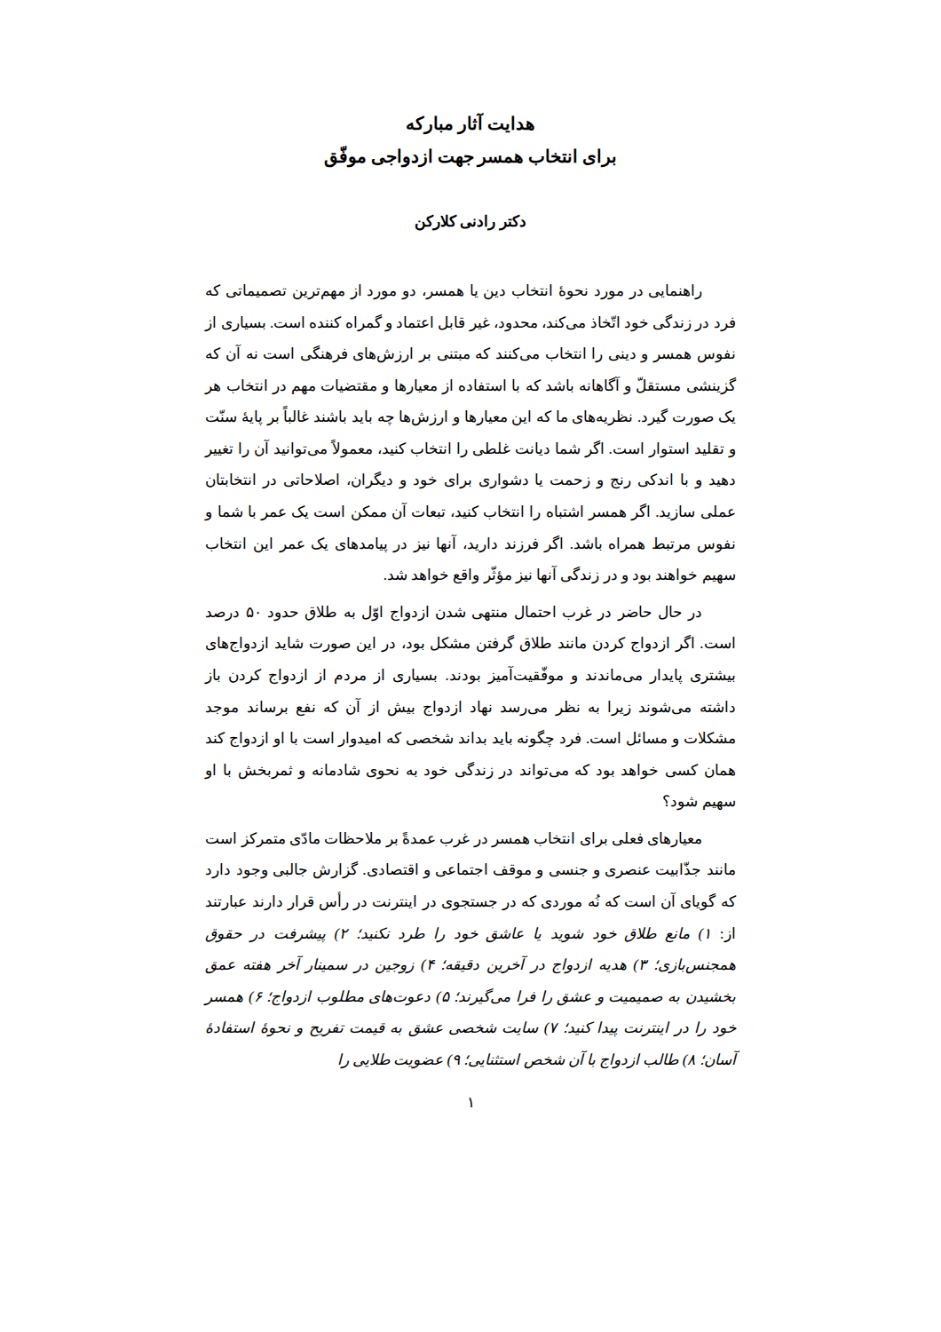هدایت آثار مبارکهبرای انتخاب همسر جهت ازدواجی موفّق
دکتر رادنی کلارکن
راهنمایی در مورد نحوهٔ انتخاب دین یا همسر، دو مورد از مهم‌ترین تصمیماتی که فرد در زندگی خود اتّخاذ می‌کند، محدود، غیر قابل اعتماد و گمراه کننده است. بسیاری از نفوس همسر و دینی را انتخاب می‌کنند که مبتنی بر ارزش‌های فرهنگی است نه آن که گزینشی مستقلّ و آگاهانه باشد که با استفاده از معیارها و مقتضیات مهم در انتخاب هر یک صورت گیرد. نظریه‌های ما که این معیارها و ارزش‌ها چه باید باشند غالباً بر پایهٔ سنّت و تقلید استوار است. اگر شما دیانت غلطی را انتخاب کنید، معمولاً می‌توانید آن را تغییر دهید و با اندکی رنج و زحمت یا دشواری برای خود و دیگران، اصلاحاتی در انتخابتان عملی سازید. اگر همسر اشتباه را انتخاب کنید، تبعات آن ممکن است یک عمر با شما و نفوس مرتبط همراه باشد. اگر فرزند دارید، آنها نیز در پیامدهای یک عمر این انتخاب سهیم خواهند بود و در زندگی آنها نیز مؤثّر واقع خواهد شد.
در حال حاضر در غرب احتمال منتهی شدن ازدواج اوّل به طلاق حدود ۵۰ درصد است. اگر ازدواج کردن مانند طلاق گرفتن مشکل بود، در این صورت شاید ازدواج‌های بیشتری پایدار می‌ماندند و موفّقیت‌آمیز بودند. بسیاری از مردم از ازدواج کردن باز داشته می‌شوند زیرا به نظر می‌رسد نهاد ازدواج بیش از آن که نفع برساند موجد مشکلات و مسائل است. فرد چگونه باید بداند شخصی که امیدوار است با او ازدواج کند همان کسی خواهد بود که می‌تواند در زندگی خود به نحوی شادمانه و ثمربخش با او سهیم شود؟
معیارهای فعلی برای انتخاب همسر در غرب عمدةً بر ملاحظات مادّی متمرکز است مانند جذّابیت عنصری و جنسی و موقف اجتماعی و اقتصادی. گزارش جالبی وجود دارد که گویای آن است که نُه موردی که در جستجوی در اینترنت در رأس قرار دارند عبارتند از: ۱) مانع طلاق خود شوید یا عاشق خود را طرد نکنید؛ ۲) پیشرفت در حقوق همجنس‌بازی؛ ۳) هدیه ازدواج در آخرین دقیقه؛ ۴) زوجین در سمینار آخر هفته عمق بخشیدن به صمیمیت و عشق را فرا می‌گیرند؛ ۵) دعوت‌های مطلوب ازدواج؛ ۶) همسر خود را در اینترنت پیدا کنید؛ ۷) سایت شخصی عشق به قیمت تفریح و نحوهٔ استفادهٔ آسان؛ ۸) طالب ازدواج با آن شخص استثنایی؛ ۹) عضویت طلایی را
۱